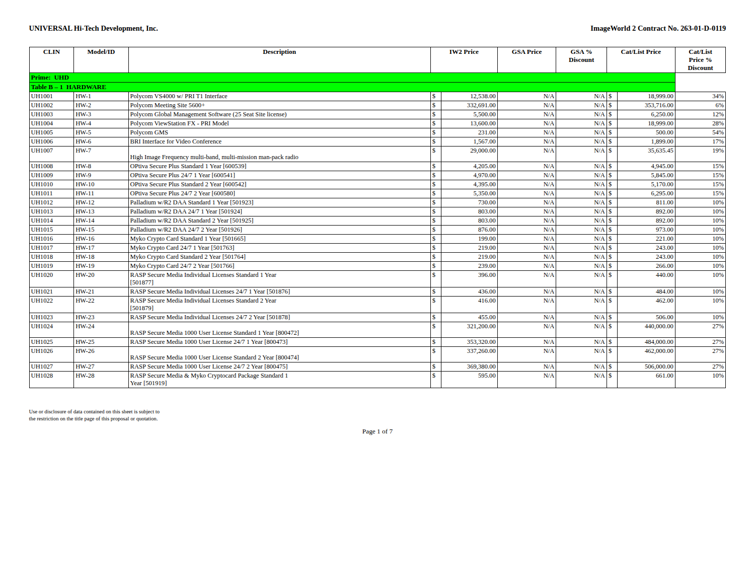UNIVERSAL Hi-Tech Development, Inc.
ImageWorld 2 Contract No. 263-01-D-0119
| Prime: UHD |
| Table B – 1 HARDWARE |
| CLIN | Model/ID | Description | IW2 Price | GSA Price | GSA % Discount | Cat/List Price | Cat/List Price % Discount |
| UH1001 | HW-1 | Polycom VS4000 w/ PRI T1 Interface | $ | 12,538.00 | N/A | N/A | $ | 18,999.00 | 34% |
| UH1002 | HW-2 | Polycom Meeting Site 5600+ | $ | 332,691.00 | N/A | N/A | $ | 353,716.00 | 6% |
| UH1003 | HW-3 | Polycom Global Management Software (25 Seat Site license) | $ | 5,500.00 | N/A | N/A | $ | 6,250.00 | 12% |
| UH1004 | HW-4 | Polycom ViewStation FX - PRI Model | $ | 13,600.00 | N/A | N/A | $ | 18,999.00 | 28% |
| UH1005 | HW-5 | Polycom GMS | $ | 231.00 | N/A | N/A | $ | 500.00 | 54% |
| UH1006 | HW-6 | BRI Interface for Video Conference | $ | 1,567.00 | N/A | N/A | $ | 1,899.00 | 17% |
| UH1007 | HW-7 | High Image Frequency multi-band, multi-mission man-pack radio | $ | 29,000.00 | N/A | N/A | $ | 35,635.45 | 19% |
| UH1008 | HW-8 | OPtiva Secure Plus Standard 1 Year [600539] | $ | 4,205.00 | N/A | N/A | $ | 4,945.00 | 15% |
| UH1009 | HW-9 | OPtiva Secure Plus 24/7 1 Year [600541] | $ | 4,970.00 | N/A | N/A | $ | 5,845.00 | 15% |
| UH1010 | HW-10 | OPtiva Secure Plus Standard 2 Year [600542] | $ | 4,395.00 | N/A | N/A | $ | 5,170.00 | 15% |
| UH1011 | HW-11 | OPtiva Secure Plus 24/7 2 Year [600580] | $ | 5,350.00 | N/A | N/A | $ | 6,295.00 | 15% |
| UH1012 | HW-12 | Palladium w/R2 DAA Standard 1 Year [501923] | $ | 730.00 | N/A | N/A | $ | 811.00 | 10% |
| UH1013 | HW-13 | Palladium w/R2 DAA 24/7 1 Year [501924] | $ | 803.00 | N/A | N/A | $ | 892.00 | 10% |
| UH1014 | HW-14 | Palladium w/R2 DAA Standard 2 Year [501925] | $ | 803.00 | N/A | N/A | $ | 892.00 | 10% |
| UH1015 | HW-15 | Palladium w/R2 DAA 24/7 2 Year [501926] | $ | 876.00 | N/A | N/A | $ | 973.00 | 10% |
| UH1016 | HW-16 | Myko Crypto Card Standard 1 Year [501665] | $ | 199.00 | N/A | N/A | $ | 221.00 | 10% |
| UH1017 | HW-17 | Myko Crypto Card 24/7 1 Year [501763] | $ | 219.00 | N/A | N/A | $ | 243.00 | 10% |
| UH1018 | HW-18 | Myko Crypto Card Standard 2 Year [501764] | $ | 219.00 | N/A | N/A | $ | 243.00 | 10% |
| UH1019 | HW-19 | Myko Crypto Card 24/7 2 Year [501766] | $ | 239.00 | N/A | N/A | $ | 266.00 | 10% |
| UH1020 | HW-20 | RASP Secure Media Individual Licenses Standard 1 Year [501877] | $ | 396.00 | N/A | N/A | $ | 440.00 | 10% |
| UH1021 | HW-21 | RASP Secure Media Individual Licenses 24/7 1 Year [501876] | $ | 436.00 | N/A | N/A | $ | 484.00 | 10% |
| UH1022 | HW-22 | RASP Secure Media Individual Licenses Standard 2 Year [501879] | $ | 416.00 | N/A | N/A | $ | 462.00 | 10% |
| UH1023 | HW-23 | RASP Secure Media Individual Licenses 24/7 2 Year [501878] | $ | 455.00 | N/A | N/A | $ | 506.00 | 10% |
| UH1024 | HW-24 | RASP Secure Media 1000 User License Standard 1 Year [800472] | $ | 321,200.00 | N/A | N/A | $ | 440,000.00 | 27% |
| UH1025 | HW-25 | RASP Secure Media 1000 User License 24/7 1 Year [800473] | $ | 353,320.00 | N/A | N/A | $ | 484,000.00 | 27% |
| UH1026 | HW-26 | RASP Secure Media 1000 User License Standard 2 Year [800474] | $ | 337,260.00 | N/A | N/A | $ | 462,000.00 | 27% |
| UH1027 | HW-27 | RASP Secure Media 1000 User License 24/7 2 Year [800475] | $ | 369,380.00 | N/A | N/A | $ | 506,000.00 | 27% |
| UH1028 | HW-28 | RASP Secure Media & Myko Cryptocard Package Standard 1 Year [501919] | $ | 595.00 | N/A | N/A | $ | 661.00 | 10% |
Use or disclosure of data contained on this sheet is subject to
the restriction on the title page of this proposal or quotation.
Page 1 of 7